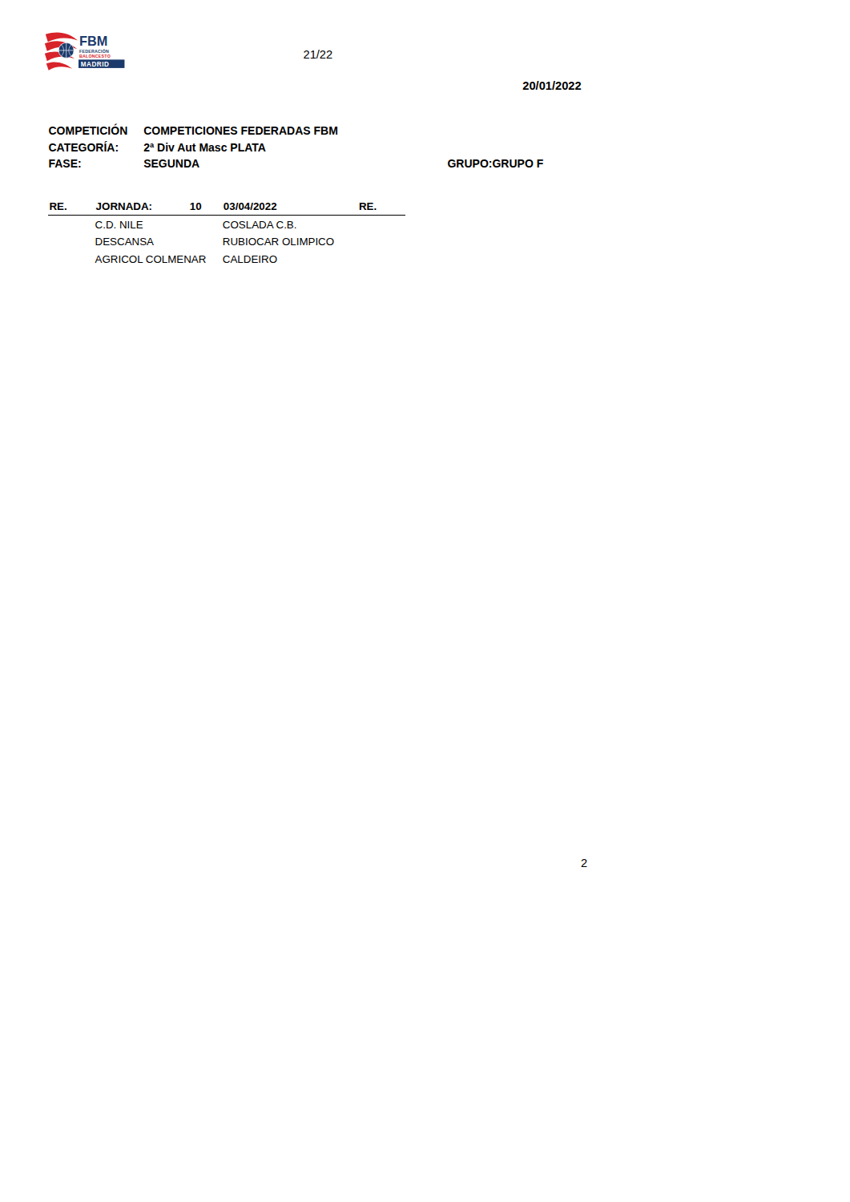FBM FEDERACIÓN BALONCESTO MADRID
21/22
20/01/2022
| COMPETICIÓN | COMPETICIONES FEDERADAS FBM | | |
| CATEGORÍA: | 2ª Div Aut Masc PLATA | | |
| FASE: | SEGUNDA | GRUPO: | GRUPO F |
| RE. | JORNADA: | 10 | 03/04/2022 | RE. |
| --- | --- | --- | --- | --- |
| | C.D. NILE | COSLADA C.B. | |
| | DESCANSA | RUBIOCAR OLIMPICO | |
| | AGRICOL COLMENAR | CALDEIRO | |
2